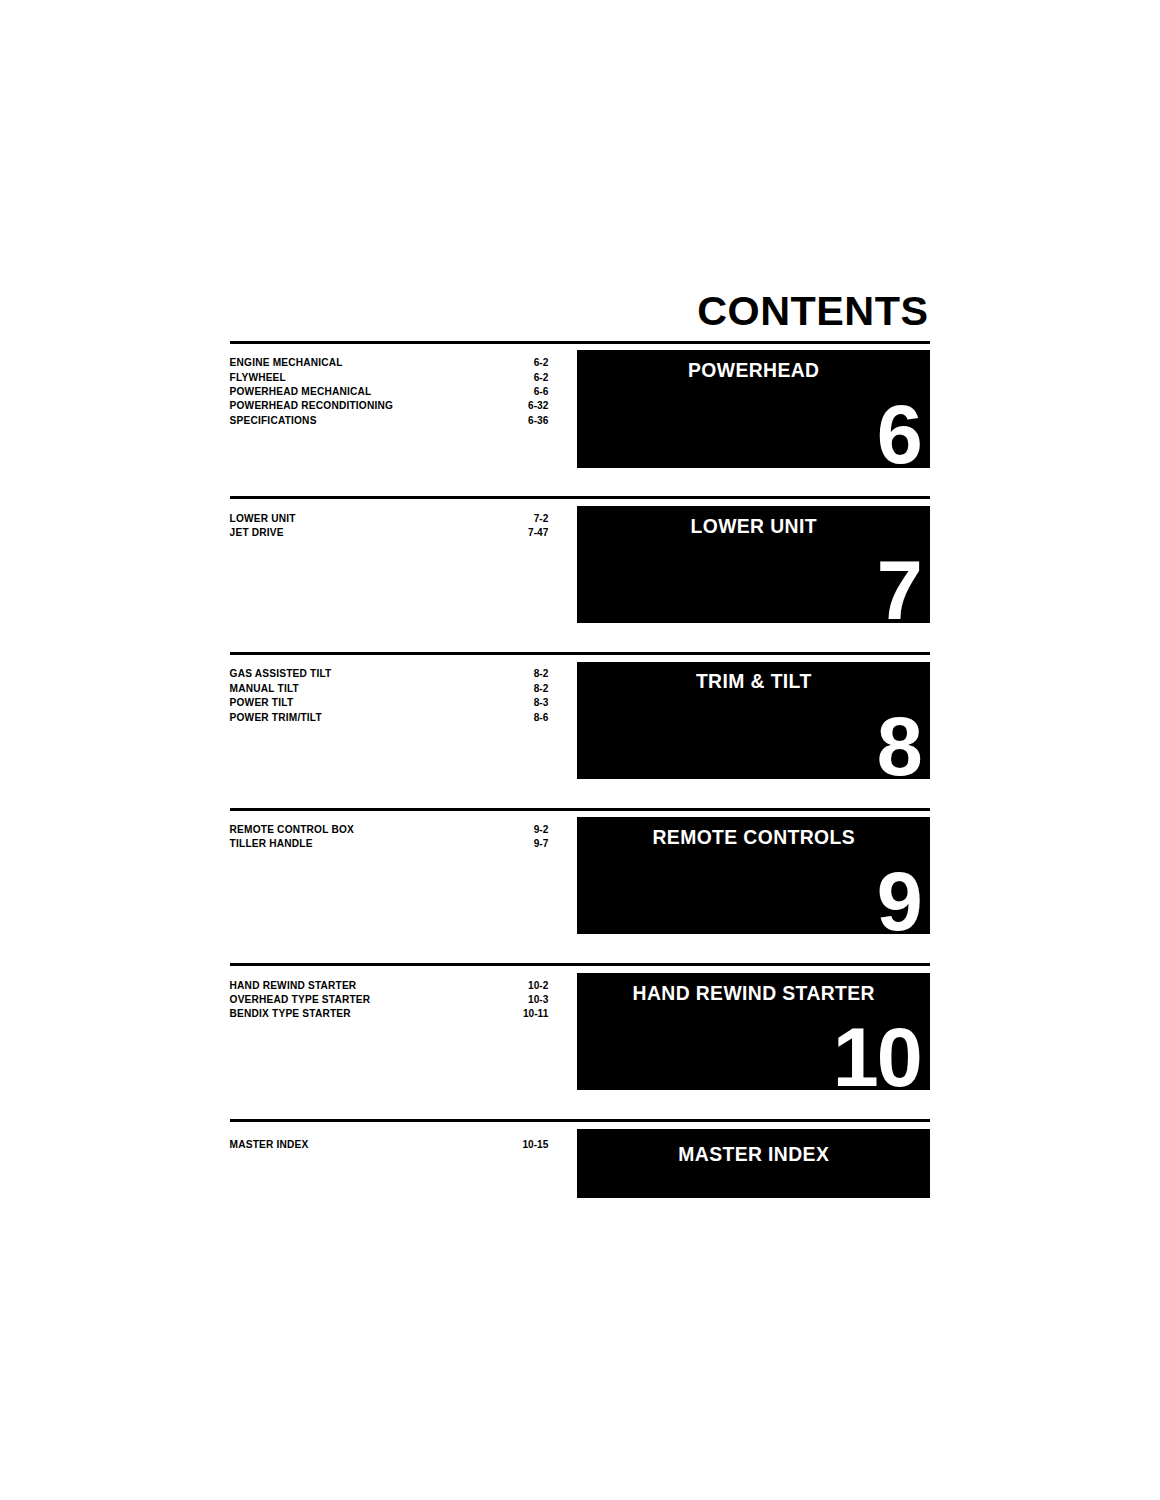CONTENTS
ENGINE MECHANICAL
FLYWHEEL
POWERHEAD MECHANICAL
POWERHEAD RECONDITIONING
SPECIFICATIONS
6-2
6-2
6-6
6-32
6-36
POWERHEAD
6
LOWER UNIT
JET DRIVE
7-2
7-47
LOWER UNIT
7
GAS ASSISTED TILT
MANUAL TILT
POWER TILT
POWER TRIM/TILT
8-2
8-2
8-3
8-6
TRIM & TILT
8
REMOTE CONTROL BOX
TILLER HANDLE
9-2
9-7
REMOTE CONTROLS
9
HAND REWIND STARTER
OVERHEAD TYPE STARTER
BENDIX TYPE STARTER
10-2
10-3
10-11
HAND REWIND STARTER
10
MASTER INDEX
10-15
MASTER INDEX